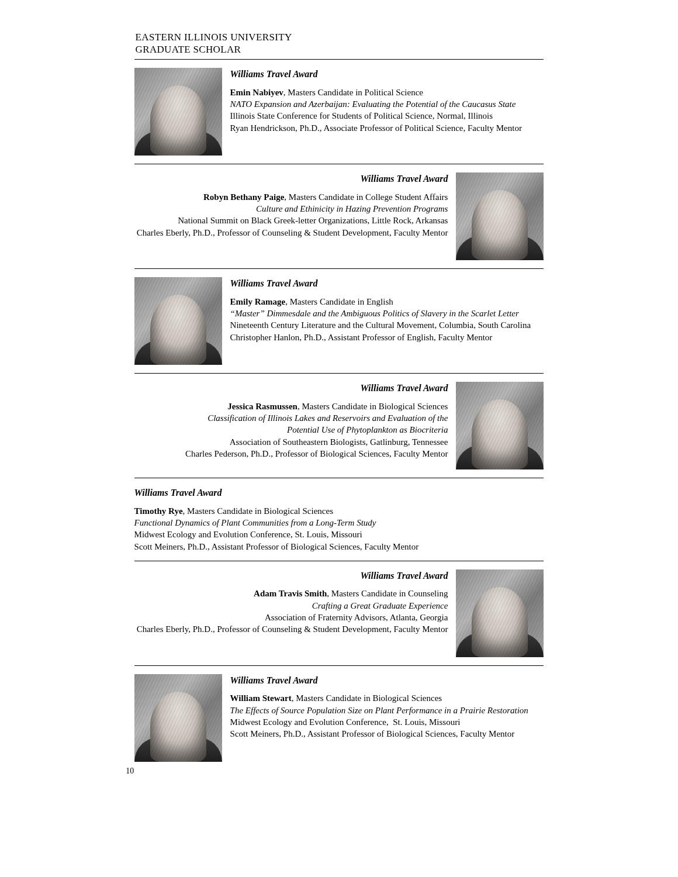EASTERN ILLINOIS UNIVERSITY GRADUATE SCHOLAR
Williams Travel Award
Emin Nabiyev, Masters Candidate in Political Science
NATO Expansion and Azerbaijan: Evaluating the Potential of the Caucasus State
Illinois State Conference for Students of Political Science, Normal, Illinois
Ryan Hendrickson, Ph.D., Associate Professor of Political Science, Faculty Mentor
Williams Travel Award
Robyn Bethany Paige, Masters Candidate in College Student Affairs
Culture and Ethinicity in Hazing Prevention Programs
National Summit on Black Greek-letter Organizations, Little Rock, Arkansas
Charles Eberly, Ph.D., Professor of Counseling & Student Development, Faculty Mentor
Williams Travel Award
Emily Ramage, Masters Candidate in English
“Master” Dimmesdale and the Ambiguous Politics of Slavery in the Scarlet Letter
Nineteenth Century Literature and the Cultural Movement, Columbia, South Carolina
Christopher Hanlon, Ph.D., Assistant Professor of English, Faculty Mentor
Williams Travel Award
Jessica Rasmussen, Masters Candidate in Biological Sciences
Classification of Illinois Lakes and Reservoirs and Evaluation of the
Potential Use of Phytoplankton as Biocriteria
Association of Southeastern Biologists, Gatlinburg, Tennessee
Charles Pederson, Ph.D., Professor of Biological Sciences, Faculty Mentor
Williams Travel Award
Timothy Rye, Masters Candidate in Biological Sciences
Functional Dynamics of Plant Communities from a Long-Term Study
Midwest Ecology and Evolution Conference, St. Louis, Missouri
Scott Meiners, Ph.D., Assistant Professor of Biological Sciences, Faculty Mentor
Williams Travel Award
Adam Travis Smith, Masters Candidate in Counseling
Crafting a Great Graduate Experience
Association of Fraternity Advisors, Atlanta, Georgia
Charles Eberly, Ph.D., Professor of Counseling & Student Development, Faculty Mentor
Williams Travel Award
William Stewart, Masters Candidate in Biological Sciences
The Effects of Source Population Size on Plant Performance in a Prairie Restoration
Midwest Ecology and Evolution Conference, St. Louis, Missouri
Scott Meiners, Ph.D., Assistant Professor of Biological Sciences, Faculty Mentor
10